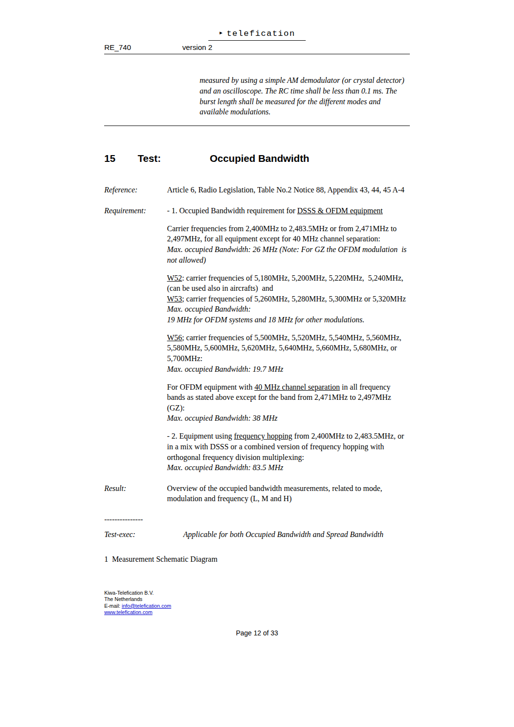▸telefication
RE_740 version 2
measured by using a simple AM demodulator (or crystal detector) and an oscilloscope. The RC time shall be less than 0.1 ms. The burst length shall be measured for the different modes and available modulations.
15 Test: Occupied Bandwidth
Reference:
Article 6, Radio Legislation, Table No.2 Notice 88, Appendix 43, 44, 45 A-4
Requirement:
- 1. Occupied Bandwidth requirement for DSSS & OFDM equipment
Carrier frequencies from 2,400MHz to 2,483.5MHz or from 2,471MHz to 2,497MHz, for all equipment except for 40 MHz channel separation:
Max. occupied Bandwidth: 26 MHz (Note: For GZ the OFDM modulation is not allowed)
W52: carrier frequencies of 5,180MHz, 5,200MHz, 5,220MHz, 5,240MHz, (can be used also in aircrafts) and
W53; carrier frequencies of 5,260MHz, 5,280MHz, 5,300MHz or 5,320MHz
Max. occupied Bandwidth:
19 MHz for OFDM systems and 18 MHz for other modulations.
W56; carrier frequencies of 5,500MHz, 5,520MHz, 5,540MHz, 5,560MHz, 5,580MHz, 5,600MHz, 5,620MHz, 5,640MHz, 5,660MHz, 5,680MHz, or 5,700MHz:
Max. occupied Bandwidth: 19.7 MHz
For OFDM equipment with 40 MHz channel separation in all frequency bands as stated above except for the band from 2,471MHz to 2,497MHz (GZ):
Max. occupied Bandwidth: 38 MHz
- 2. Equipment using frequency hopping from 2,400MHz to 2,483.5MHz, or in a mix with DSSS or a combined version of frequency hopping with orthogonal frequency division multiplexing:
Max. occupied Bandwidth: 83.5 MHz
Result:
Overview of the occupied bandwidth measurements, related to mode, modulation and frequency (L, M and H)
---------------
Test-exec:
Applicable for both Occupied Bandwidth and Spread Bandwidth
1 Measurement Schematic Diagram
Kiwa-Telefication B.V.
The Netherlands
E-mail: info@telefication.com
www.telefication.com
Page 12 of 33